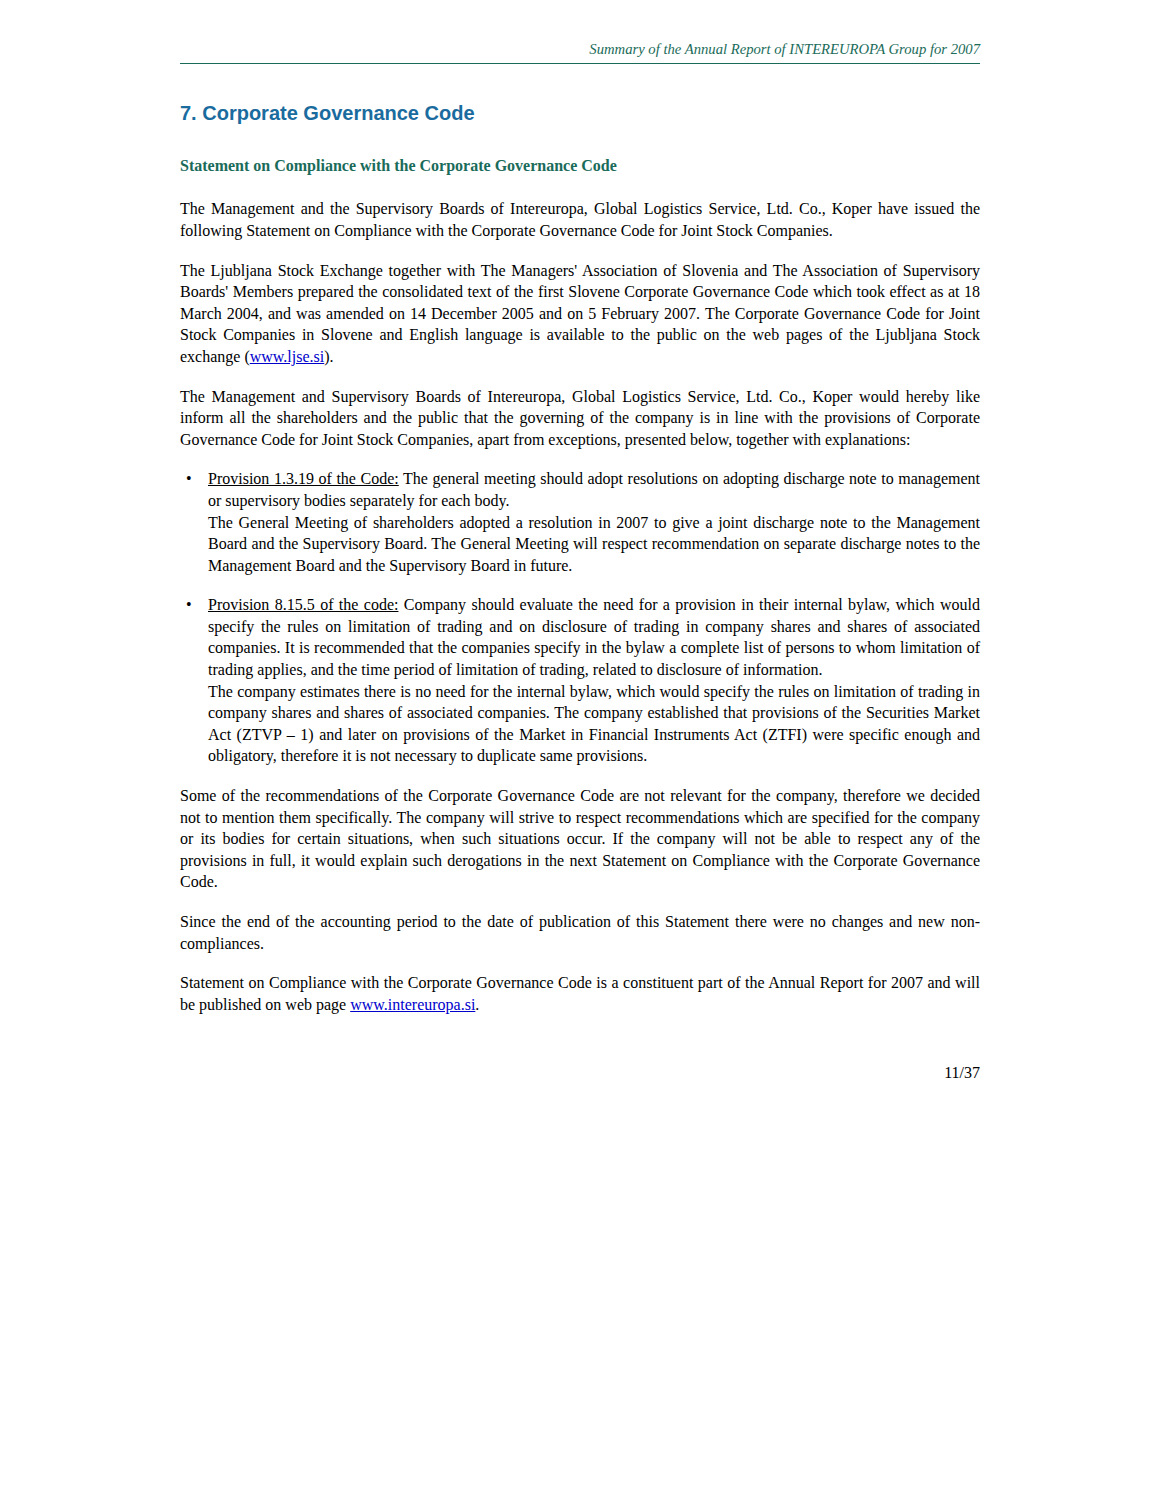Summary of the Annual Report of INTEREUROPA Group for 2007
7. Corporate Governance Code
Statement on Compliance with the Corporate Governance Code
The Management and the Supervisory Boards of Intereuropa, Global Logistics Service, Ltd. Co., Koper have issued the following Statement on Compliance with the Corporate Governance Code for Joint Stock Companies.
The Ljubljana Stock Exchange together with The Managers' Association of Slovenia and The Association of Supervisory Boards' Members prepared the consolidated text of the first Slovene Corporate Governance Code which took effect as at 18 March 2004, and was amended on 14 December 2005 and on 5 February 2007. The Corporate Governance Code for Joint Stock Companies in Slovene and English language is available to the public on the web pages of the Ljubljana Stock exchange (www.ljse.si).
The Management and Supervisory Boards of Intereuropa, Global Logistics Service, Ltd. Co., Koper would hereby like inform all the shareholders and the public that the governing of the company is in line with the provisions of Corporate Governance Code for Joint Stock Companies, apart from exceptions, presented below, together with explanations:
Provision 1.3.19 of the Code: The general meeting should adopt resolutions on adopting discharge note to management or supervisory bodies separately for each body.
The General Meeting of shareholders adopted a resolution in 2007 to give a joint discharge note to the Management Board and the Supervisory Board. The General Meeting will respect recommendation on separate discharge notes to the Management Board and the Supervisory Board in future.
Provision 8.15.5 of the code: Company should evaluate the need for a provision in their internal bylaw, which would specify the rules on limitation of trading and on disclosure of trading in company shares and shares of associated companies. It is recommended that the companies specify in the bylaw a complete list of persons to whom limitation of trading applies, and the time period of limitation of trading, related to disclosure of information.
The company estimates there is no need for the internal bylaw, which would specify the rules on limitation of trading in company shares and shares of associated companies. The company established that provisions of the Securities Market Act (ZTVP – 1) and later on provisions of the Market in Financial Instruments Act (ZTFI) were specific enough and obligatory, therefore it is not necessary to duplicate same provisions.
Some of the recommendations of the Corporate Governance Code are not relevant for the company, therefore we decided not to mention them specifically. The company will strive to respect recommendations which are specified for the company or its bodies for certain situations, when such situations occur. If the company will not be able to respect any of the provisions in full, it would explain such derogations in the next Statement on Compliance with the Corporate Governance Code.
Since the end of the accounting period to the date of publication of this Statement there were no changes and new non-compliances.
Statement on Compliance with the Corporate Governance Code is a constituent part of the Annual Report for 2007 and will be published on web page www.intereuropa.si.
11/37